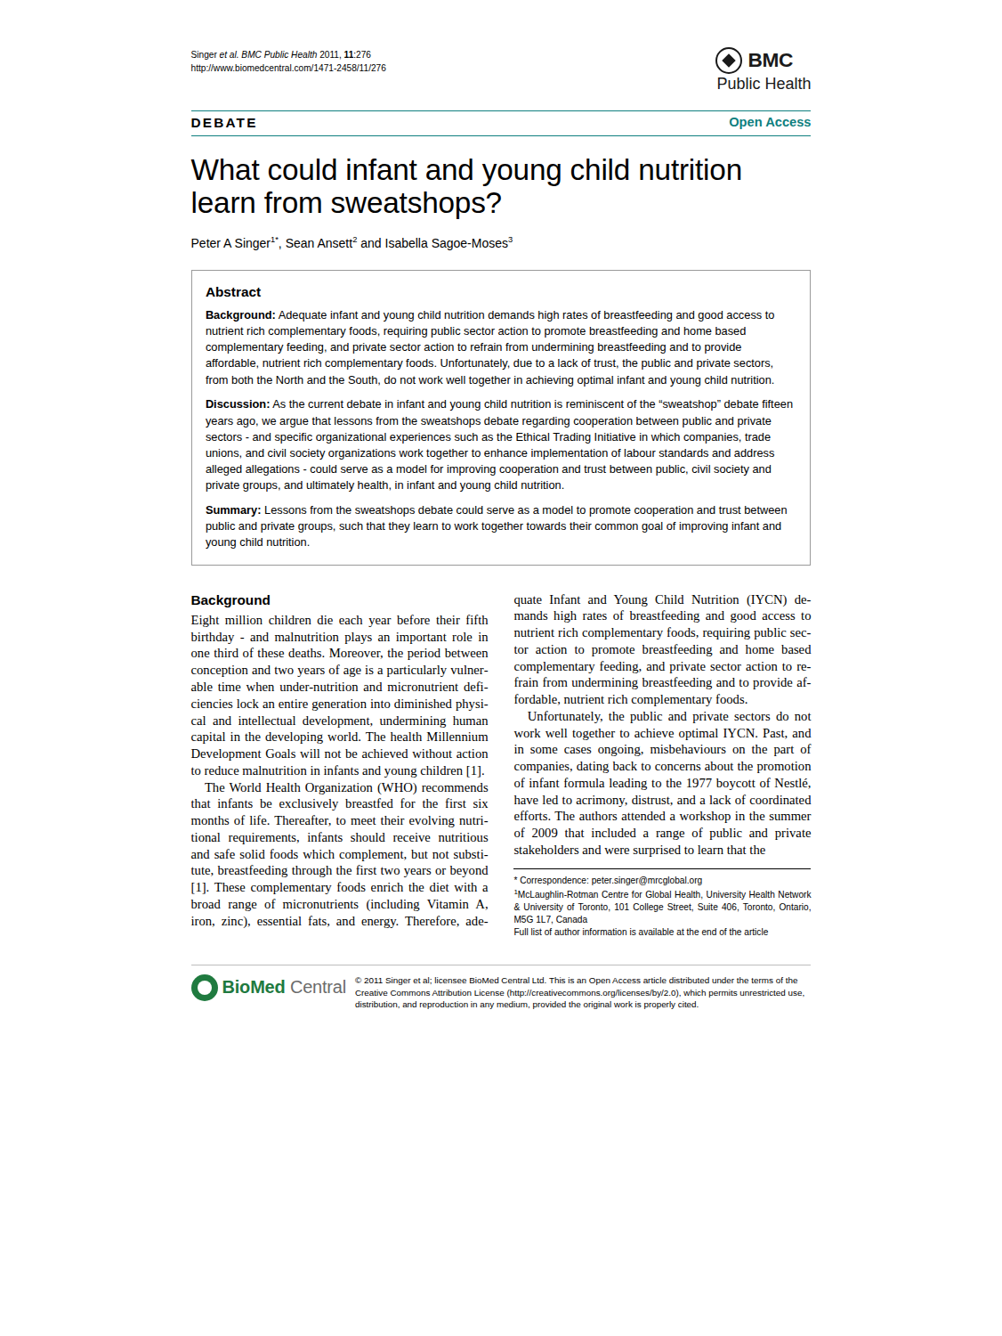Singer et al. BMC Public Health 2011, 11:276
http://www.biomedcentral.com/1471-2458/11/276
BMC
Public Health
DEBATE
Open Access
What could infant and young child nutrition learn from sweatshops?
Peter A Singer1*, Sean Ansett2 and Isabella Sagoe-Moses3
Abstract
Background: Adequate infant and young child nutrition demands high rates of breastfeeding and good access to nutrient rich complementary foods, requiring public sector action to promote breastfeeding and home based complementary feeding, and private sector action to refrain from undermining breastfeeding and to provide affordable, nutrient rich complementary foods. Unfortunately, due to a lack of trust, the public and private sectors, from both the North and the South, do not work well together in achieving optimal infant and young child nutrition.
Discussion: As the current debate in infant and young child nutrition is reminiscent of the “sweatshop” debate fifteen years ago, we argue that lessons from the sweatshops debate regarding cooperation between public and private sectors - and specific organizational experiences such as the Ethical Trading Initiative in which companies, trade unions, and civil society organizations work together to enhance implementation of labour standards and address alleged allegations - could serve as a model for improving cooperation and trust between public, civil society and private groups, and ultimately health, in infant and young child nutrition.
Summary: Lessons from the sweatshops debate could serve as a model to promote cooperation and trust between public and private groups, such that they learn to work together towards their common goal of improving infant and young child nutrition.
Background
Eight million children die each year before their fifth birthday - and malnutrition plays an important role in one third of these deaths. Moreover, the period between conception and two years of age is a particularly vulnerable time when under-nutrition and micronutrient deficiencies lock an entire generation into diminished physical and intellectual development, undermining human capital in the developing world. The health Millennium Development Goals will not be achieved without action to reduce malnutrition in infants and young children [1].
The World Health Organization (WHO) recommends that infants be exclusively breastfed for the first six months of life. Thereafter, to meet their evolving nutritional requirements, infants should receive nutritious and safe solid foods which complement, but not substitute, breastfeeding through the first two years or beyond [1]. These complementary foods enrich the diet with a broad range of micronutrients (including Vitamin A, iron, zinc), essential fats, and energy. Therefore, adequate Infant and Young Child Nutrition (IYCN) demands high rates of breastfeeding and good access to nutrient rich complementary foods, requiring public sector action to promote breastfeeding and home based complementary feeding, and private sector action to refrain from undermining breastfeeding and to provide affordable, nutrient rich complementary foods.
Unfortunately, the public and private sectors do not work well together to achieve optimal IYCN. Past, and in some cases ongoing, misbehaviours on the part of companies, dating back to concerns about the promotion of infant formula leading to the 1977 boycott of Nestlé, have led to acrimony, distrust, and a lack of coordinated efforts. The authors attended a workshop in the summer of 2009 that included a range of public and private stakeholders and were surprised to learn that the
* Correspondence: peter.singer@mrcglobal.org
1McLaughlin-Rotman Centre for Global Health, University Health Network & University of Toronto, 101 College Street, Suite 406, Toronto, Ontario, M5G 1L7, Canada
Full list of author information is available at the end of the article
BioMed Central
© 2011 Singer et al; licensee BioMed Central Ltd. This is an Open Access article distributed under the terms of the Creative Commons Attribution License (http://creativecommons.org/licenses/by/2.0), which permits unrestricted use, distribution, and reproduction in any medium, provided the original work is properly cited.